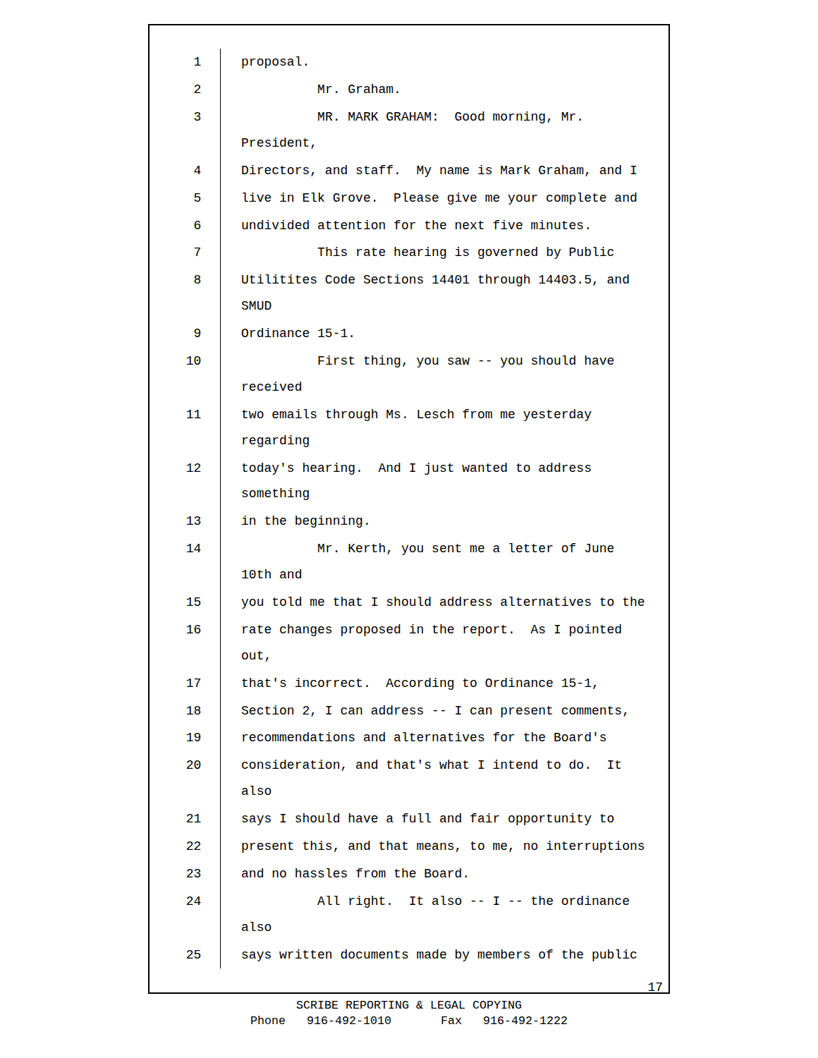| 1 | proposal. |
| 2 | Mr. Graham. |
| 3 | MR. MARK GRAHAM: Good morning, Mr. President, |
| 4 | Directors, and staff. My name is Mark Graham, and I |
| 5 | live in Elk Grove. Please give me your complete and |
| 6 | undivided attention for the next five minutes. |
| 7 | This rate hearing is governed by Public |
| 8 | Utilitites Code Sections 14401 through 14403.5, and SMUD |
| 9 | Ordinance 15-1. |
| 10 | First thing, you saw -- you should have received |
| 11 | two emails through Ms. Lesch from me yesterday regarding |
| 12 | today's hearing. And I just wanted to address something |
| 13 | in the beginning. |
| 14 | Mr. Kerth, you sent me a letter of June 10th and |
| 15 | you told me that I should address alternatives to the |
| 16 | rate changes proposed in the report. As I pointed out, |
| 17 | that's incorrect. According to Ordinance 15-1, |
| 18 | Section 2, I can address -- I can present comments, |
| 19 | recommendations and alternatives for the Board's |
| 20 | consideration, and that's what I intend to do. It also |
| 21 | says I should have a full and fair opportunity to |
| 22 | present this, and that means, to me, no interruptions |
| 23 | and no hassles from the Board. |
| 24 | All right. It also -- I -- the ordinance also |
| 25 | says written documents made by members of the public |
17
SCRIBE REPORTING & LEGAL COPYING
Phone 916-492-1010 Fax 916-492-1222